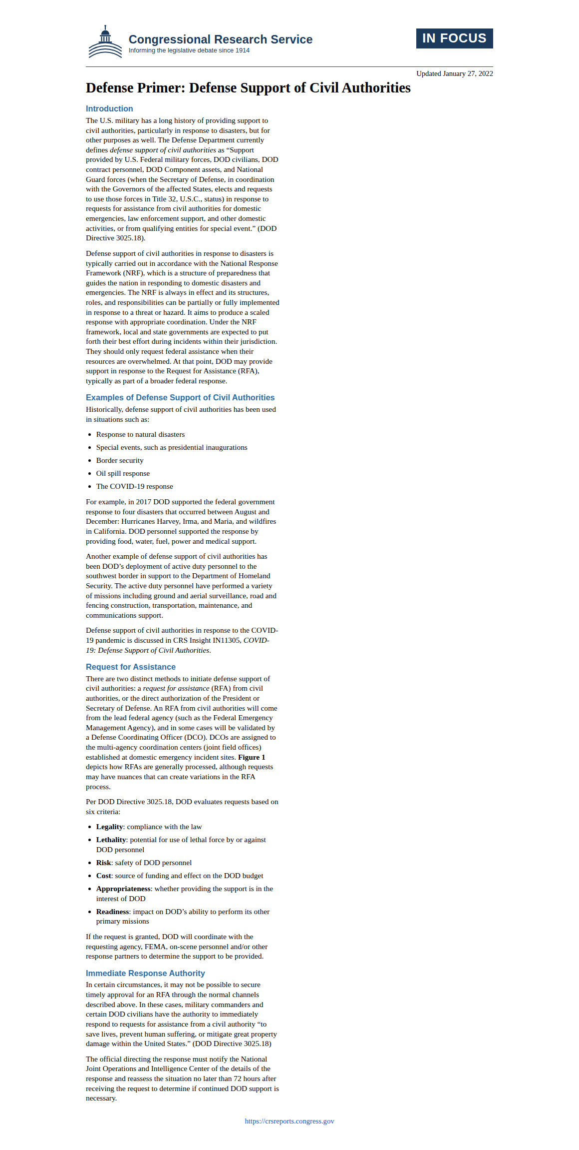Congressional Research Service
Informing the legislative debate since 1914
IN FOCUS
Updated January 27, 2022
Defense Primer: Defense Support of Civil Authorities
Introduction
The U.S. military has a long history of providing support to civil authorities, particularly in response to disasters, but for other purposes as well. The Defense Department currently defines defense support of civil authorities as “Support provided by U.S. Federal military forces, DOD civilians, DOD contract personnel, DOD Component assets, and National Guard forces (when the Secretary of Defense, in coordination with the Governors of the affected States, elects and requests to use those forces in Title 32, U.S.C., status) in response to requests for assistance from civil authorities for domestic emergencies, law enforcement support, and other domestic activities, or from qualifying entities for special event.” (DOD Directive 3025.18).
Defense support of civil authorities in response to disasters is typically carried out in accordance with the National Response Framework (NRF), which is a structure of preparedness that guides the nation in responding to domestic disasters and emergencies. The NRF is always in effect and its structures, roles, and responsibilities can be partially or fully implemented in response to a threat or hazard. It aims to produce a scaled response with appropriate coordination. Under the NRF framework, local and state governments are expected to put forth their best effort during incidents within their jurisdiction. They should only request federal assistance when their resources are overwhelmed. At that point, DOD may provide support in response to the Request for Assistance (RFA), typically as part of a broader federal response.
Examples of Defense Support of Civil Authorities
Historically, defense support of civil authorities has been used in situations such as:
Response to natural disasters
Special events, such as presidential inaugurations
Border security
Oil spill response
The COVID-19 response
For example, in 2017 DOD supported the federal government response to four disasters that occurred between August and December: Hurricanes Harvey, Irma, and Maria, and wildfires in California. DOD personnel supported the response by providing food, water, fuel, power and medical support.
Another example of defense support of civil authorities has been DOD’s deployment of active duty personnel to the southwest border in support to the Department of Homeland Security. The active duty personnel have performed a variety of missions including ground and aerial surveillance, road and fencing construction, transportation, maintenance, and communications support.
Defense support of civil authorities in response to the COVID-19 pandemic is discussed in CRS Insight IN11305, COVID-19: Defense Support of Civil Authorities.
Request for Assistance
There are two distinct methods to initiate defense support of civil authorities: a request for assistance (RFA) from civil authorities, or the direct authorization of the President or Secretary of Defense. An RFA from civil authorities will come from the lead federal agency (such as the Federal Emergency Management Agency), and in some cases will be validated by a Defense Coordinating Officer (DCO). DCOs are assigned to the multi-agency coordination centers (joint field offices) established at domestic emergency incident sites. Figure 1 depicts how RFAs are generally processed, although requests may have nuances that can create variations in the RFA process.
Per DOD Directive 3025.18, DOD evaluates requests based on six criteria:
Legality: compliance with the law
Lethality: potential for use of lethal force by or against DOD personnel
Risk: safety of DOD personnel
Cost: source of funding and effect on the DOD budget
Appropriateness: whether providing the support is in the interest of DOD
Readiness: impact on DOD’s ability to perform its other primary missions
If the request is granted, DOD will coordinate with the requesting agency, FEMA, on-scene personnel and/or other response partners to determine the support to be provided.
Immediate Response Authority
In certain circumstances, it may not be possible to secure timely approval for an RFA through the normal channels described above. In these cases, military commanders and certain DOD civilians have the authority to immediately respond to requests for assistance from a civil authority “to save lives, prevent human suffering, or mitigate great property damage within the United States.” (DOD Directive 3025.18)
The official directing the response must notify the National Joint Operations and Intelligence Center of the details of the response and reassess the situation no later than 72 hours after receiving the request to determine if continued DOD support is necessary.
https://crsreports.congress.gov